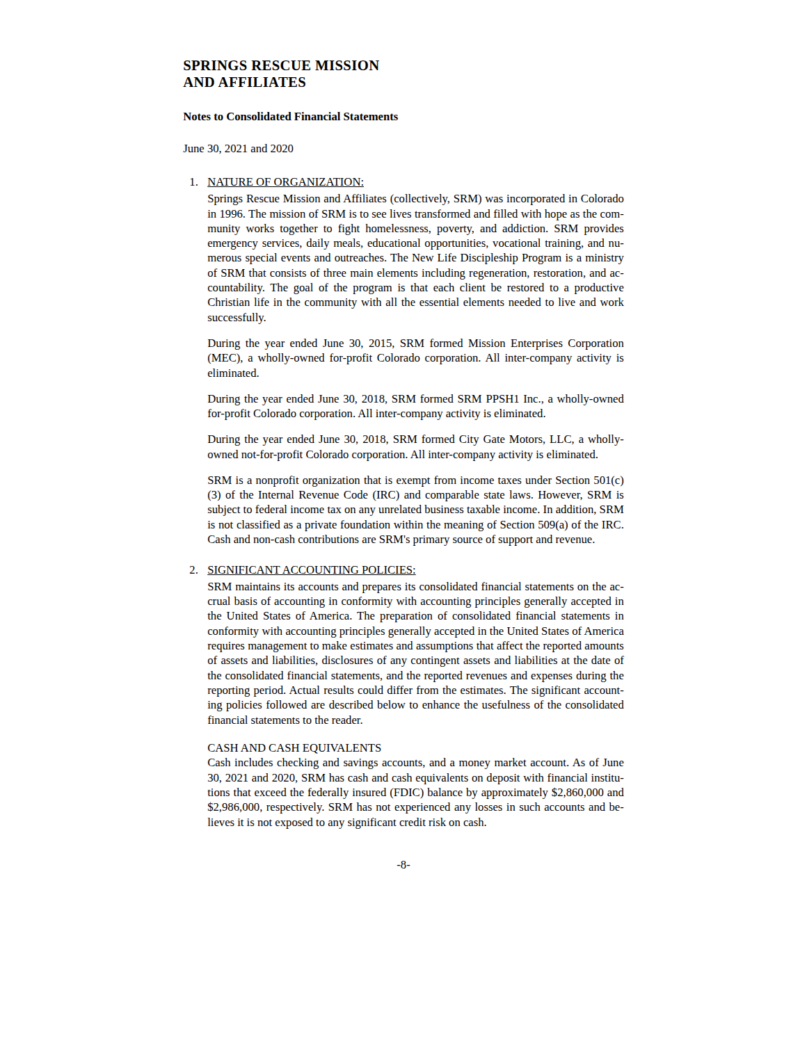SPRINGS RESCUE MISSION
AND AFFILIATES
Notes to Consolidated Financial Statements
June 30, 2021 and 2020
NATURE OF ORGANIZATION:
Springs Rescue Mission and Affiliates (collectively, SRM) was incorporated in Colorado in 1996. The mission of SRM is to see lives transformed and filled with hope as the community works together to fight homelessness, poverty, and addiction. SRM provides emergency services, daily meals, educational opportunities, vocational training, and numerous special events and outreaches. The New Life Discipleship Program is a ministry of SRM that consists of three main elements including regeneration, restoration, and accountability. The goal of the program is that each client be restored to a productive Christian life in the community with all the essential elements needed to live and work successfully.
During the year ended June 30, 2015, SRM formed Mission Enterprises Corporation (MEC), a wholly-owned for-profit Colorado corporation. All inter-company activity is eliminated.
During the year ended June 30, 2018, SRM formed SRM PPSH1 Inc., a wholly-owned for-profit Colorado corporation. All inter-company activity is eliminated.
During the year ended June 30, 2018, SRM formed City Gate Motors, LLC, a wholly-owned not-for-profit Colorado corporation. All inter-company activity is eliminated.
SRM is a nonprofit organization that is exempt from income taxes under Section 501(c)(3) of the Internal Revenue Code (IRC) and comparable state laws. However, SRM is subject to federal income tax on any unrelated business taxable income. In addition, SRM is not classified as a private foundation within the meaning of Section 509(a) of the IRC. Cash and non-cash contributions are SRM's primary source of support and revenue.
SIGNIFICANT ACCOUNTING POLICIES:
SRM maintains its accounts and prepares its consolidated financial statements on the accrual basis of accounting in conformity with accounting principles generally accepted in the United States of America. The preparation of consolidated financial statements in conformity with accounting principles generally accepted in the United States of America requires management to make estimates and assumptions that affect the reported amounts of assets and liabilities, disclosures of any contingent assets and liabilities at the date of the consolidated financial statements, and the reported revenues and expenses during the reporting period. Actual results could differ from the estimates. The significant accounting policies followed are described below to enhance the usefulness of the consolidated financial statements to the reader.
CASH AND CASH EQUIVALENTS
Cash includes checking and savings accounts, and a money market account. As of June 30, 2021 and 2020, SRM has cash and cash equivalents on deposit with financial institutions that exceed the federally insured (FDIC) balance by approximately $2,860,000 and $2,986,000, respectively. SRM has not experienced any losses in such accounts and believes it is not exposed to any significant credit risk on cash.
-8-